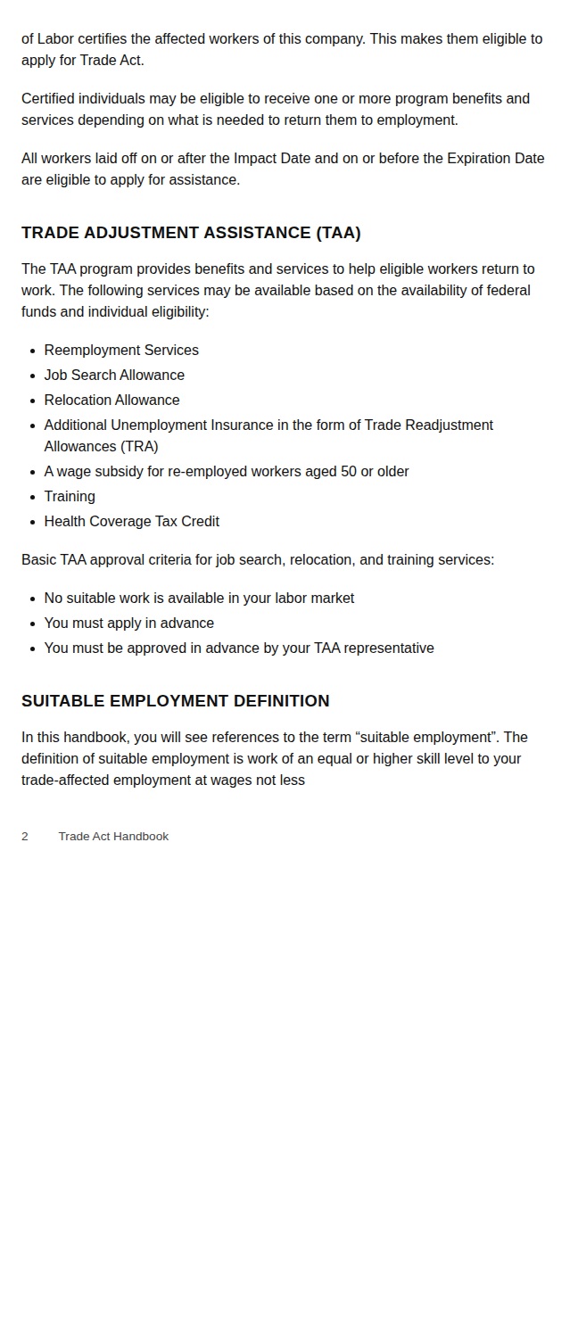of Labor certifies the affected workers of this company. This makes them eligible to apply for Trade Act.
Certified individuals may be eligible to receive one or more program benefits and services depending on what is needed to return them to employment.
All workers laid off on or after the Impact Date and on or before the Expiration Date are eligible to apply for assistance.
Trade Adjustment Assistance (TAA)
The TAA program provides benefits and services to help eligible workers return to work. The following services may be available based on the availability of federal funds and individual eligibility:
Reemployment Services
Job Search Allowance
Relocation Allowance
Additional Unemployment Insurance in the form of Trade Readjustment Allowances (TRA)
A wage subsidy for re-employed workers aged 50 or older
Training
Health Coverage Tax Credit
Basic TAA approval criteria for job search, relocation, and training services:
No suitable work is available in your labor market
You must apply in advance
You must be approved in advance by your TAA representative
Suitable Employment Definition
In this handbook, you will see references to the term “suitable employment”. The definition of suitable employment is work of an equal or higher skill level to your trade-affected employment at wages not less
2 Trade Act Handbook